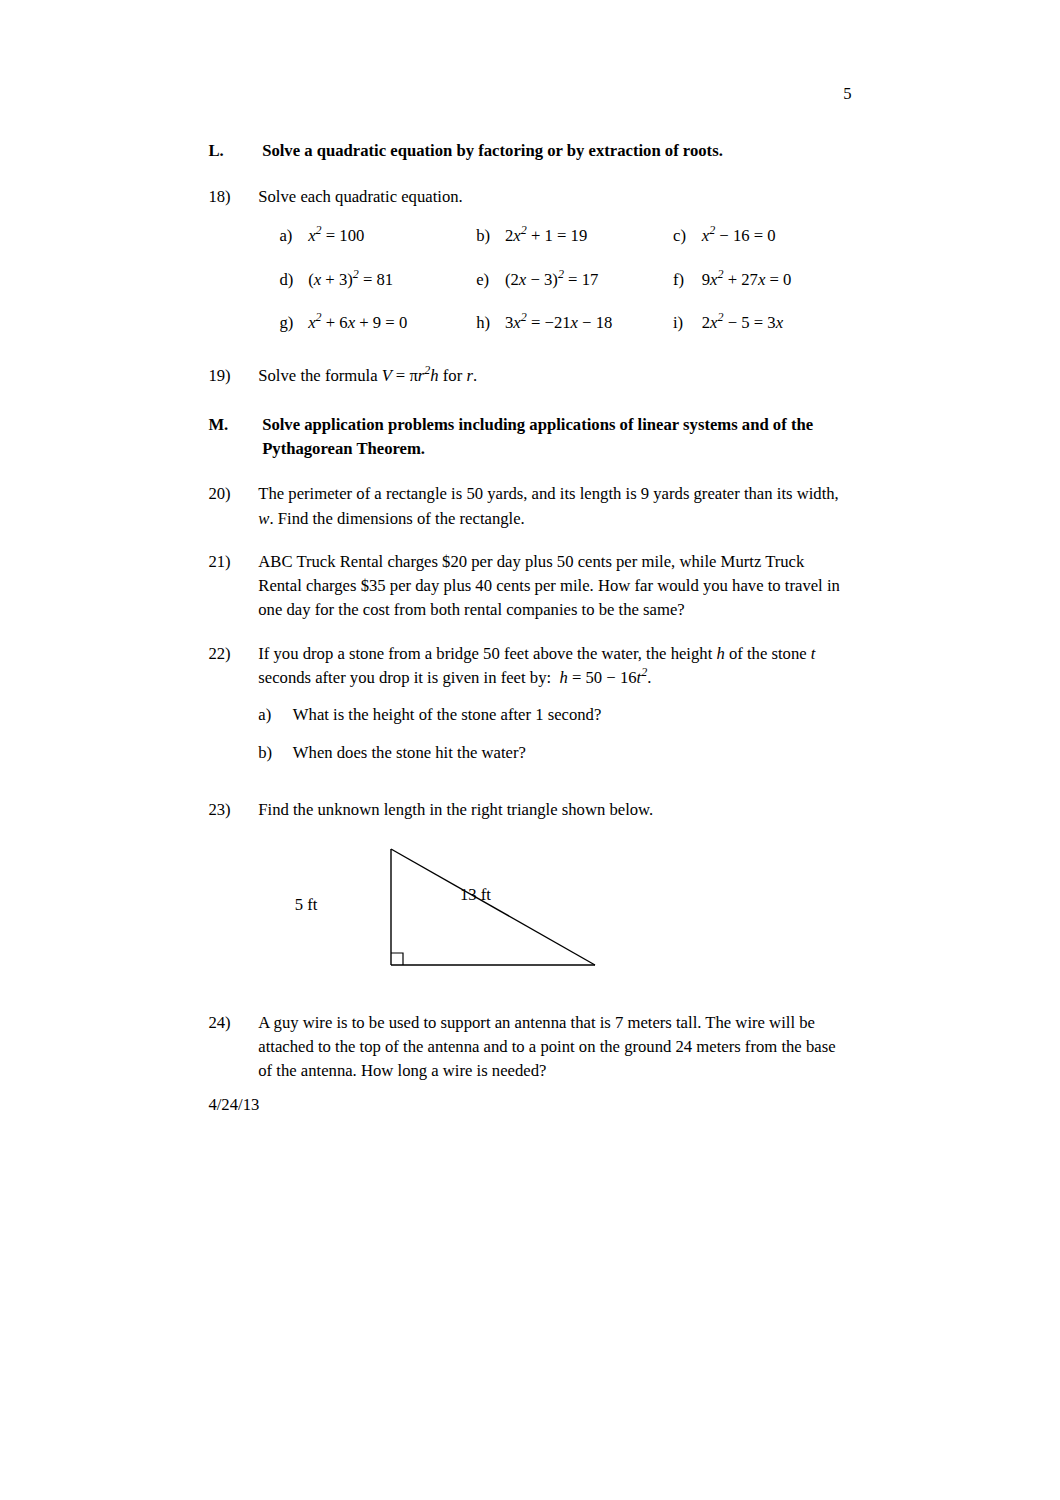5
L.
Solve a quadratic equation by factoring or by extraction of roots.
18)
Solve each quadratic equation.
a) x2 = 100
b) 2x2 + 1 = 19
c) x2 − 16 = 0
d)(x + 3)2 = 81
e)(2x − 3)2 = 17
f) 9x2 + 27x = 0
g) x2 + 6x + 9 = 0
h) 3x2 = −21x − 18
i) 2x2 − 5 = 3x
19)
Solve the formula V = πr2h for r.
M.
Solve application problems including applications of linear systems and of the Pythagorean Theorem.
20)
The perimeter of a rectangle is 50 yards, and its length is 9 yards greater than its width, w. Find the dimensions of the rectangle.
21)
ABC Truck Rental charges $20 per day plus 50 cents per mile, while Murtz Truck Rental charges $35 per day plus 40 cents per mile. How far would you have to travel in one day for the cost from both rental companies to be the same?
22)
If you drop a stone from a bridge 50 feet above the water, the height h of the stone t seconds after you drop it is given in feet by: h = 50 − 16t2.
a)
What is the height of the stone after 1 second?
b)
When does the stone hit the water?
23)
Find the unknown length in the right triangle shown below.
5 ft 13 ft
24)
A guy wire is to be used to support an antenna that is 7 meters tall. The wire will be attached to the top of the antenna and to a point on the ground 24 meters from the base of the antenna. How long a wire is needed?
4/24/13